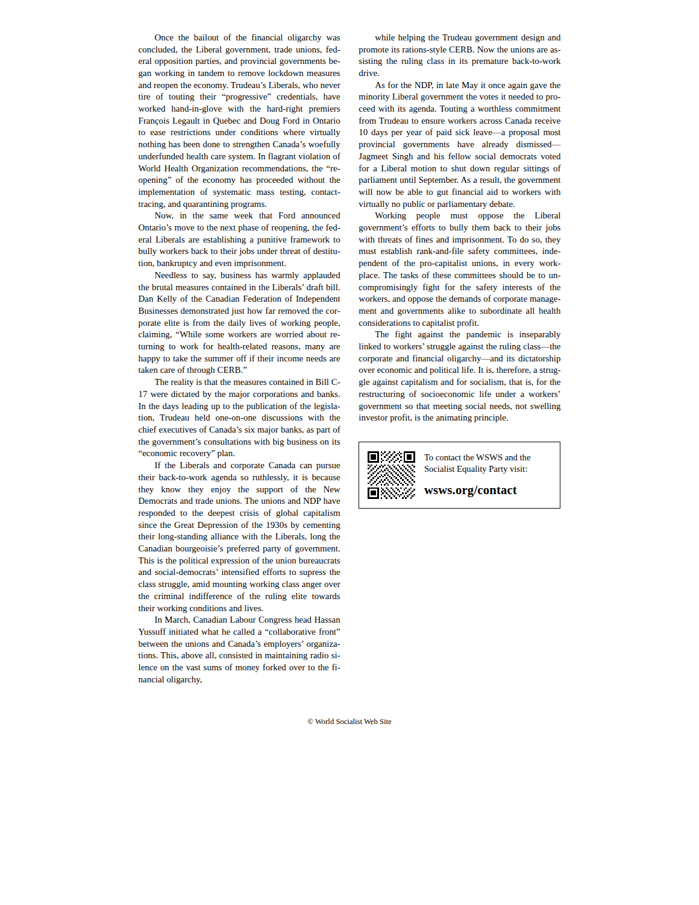Once the bailout of the financial oligarchy was concluded, the Liberal government, trade unions, federal opposition parties, and provincial governments began working in tandem to remove lockdown measures and reopen the economy. Trudeau’s Liberals, who never tire of touting their “progressive” credentials, have worked hand-in-glove with the hard-right premiers François Legault in Quebec and Doug Ford in Ontario to ease restrictions under conditions where virtually nothing has been done to strengthen Canada’s woefully underfunded health care system. In flagrant violation of World Health Organization recommendations, the “reopening” of the economy has proceeded without the implementation of systematic mass testing, contact-tracing, and quarantining programs.
Now, in the same week that Ford announced Ontario’s move to the next phase of reopening, the federal Liberals are establishing a punitive framework to bully workers back to their jobs under threat of destitution, bankruptcy and even imprisonment.
Needless to say, business has warmly applauded the brutal measures contained in the Liberals’ draft bill. Dan Kelly of the Canadian Federation of Independent Businesses demonstrated just how far removed the corporate elite is from the daily lives of working people, claiming, “While some workers are worried about returning to work for health-related reasons, many are happy to take the summer off if their income needs are taken care of through CERB.”
The reality is that the measures contained in Bill C-17 were dictated by the major corporations and banks. In the days leading up to the publication of the legislation, Trudeau held one-on-one discussions with the chief executives of Canada’s six major banks, as part of the government’s consultations with big business on its “economic recovery” plan.
If the Liberals and corporate Canada can pursue their back-to-work agenda so ruthlessly, it is because they know they enjoy the support of the New Democrats and trade unions. The unions and NDP have responded to the deepest crisis of global capitalism since the Great Depression of the 1930s by cementing their long-standing alliance with the Liberals, long the Canadian bourgeoisie’s preferred party of government. This is the political expression of the union bureaucrats and social-democrats’ intensified efforts to supress the class struggle, amid mounting working class anger over the criminal indifference of the ruling elite towards their working conditions and lives.
In March, Canadian Labour Congress head Hassan Yussuff initiated what he called a “collaborative front” between the unions and Canada’s employers’ organizations. This, above all, consisted in maintaining radio silence on the vast sums of money forked over to the financial oligarchy,
while helping the Trudeau government design and promote its rations-style CERB. Now the unions are assisting the ruling class in its premature back-to-work drive.
As for the NDP, in late May it once again gave the minority Liberal government the votes it needed to proceed with its agenda. Touting a worthless commitment from Trudeau to ensure workers across Canada receive 10 days per year of paid sick leave—a proposal most provincial governments have already dismissed—Jagmeet Singh and his fellow social democrats voted for a Liberal motion to shut down regular sittings of parliament until September. As a result, the government will now be able to gut financial aid to workers with virtually no public or parliamentary debate.
Working people must oppose the Liberal government’s efforts to bully them back to their jobs with threats of fines and imprisonment. To do so, they must establish rank-and-file safety committees, independent of the pro-capitalist unions, in every workplace. The tasks of these committees should be to uncompromisingly fight for the safety interests of the workers, and oppose the demands of corporate management and governments alike to subordinate all health considerations to capitalist profit.
The fight against the pandemic is inseparably linked to workers’ struggle against the ruling class—the corporate and financial oligarchy—and its dictatorship over economic and political life. It is, therefore, a struggle against capitalism and for socialism, that is, for the restructuring of socioeconomic life under a workers’ government so that meeting social needs, not swelling investor profit, is the animating principle.
To contact the WSWS and the Socialist Equality Party visit:
wsws.org/contact
© World Socialist Web Site